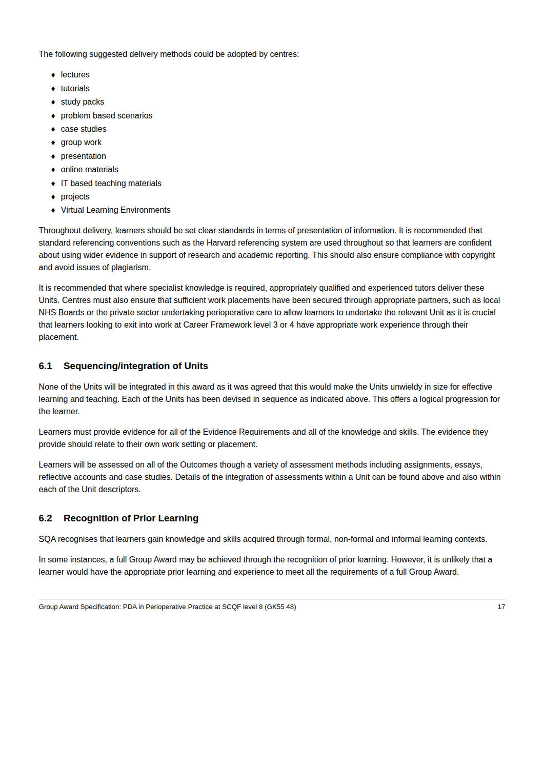The following suggested delivery methods could be adopted by centres:
lectures
tutorials
study packs
problem based scenarios
case studies
group work
presentation
online materials
IT based teaching materials
projects
Virtual Learning Environments
Throughout delivery, learners should be set clear standards in terms of presentation of information. It is recommended that standard referencing conventions such as the Harvard referencing system are used throughout so that learners are confident about using wider evidence in support of research and academic reporting. This should also ensure compliance with copyright and avoid issues of plagiarism.
It is recommended that where specialist knowledge is required, appropriately qualified and experienced tutors deliver these Units. Centres must also ensure that sufficient work placements have been secured through appropriate partners, such as local NHS Boards or the private sector undertaking perioperative care to allow learners to undertake the relevant Unit as it is crucial that learners looking to exit into work at Career Framework level 3 or 4 have appropriate work experience through their placement.
6.1 Sequencing/integration of Units
None of the Units will be integrated in this award as it was agreed that this would make the Units unwieldy in size for effective learning and teaching. Each of the Units has been devised in sequence as indicated above. This offers a logical progression for the learner.
Learners must provide evidence for all of the Evidence Requirements and all of the knowledge and skills. The evidence they provide should relate to their own work setting or placement.
Learners will be assessed on all of the Outcomes though a variety of assessment methods including assignments, essays, reflective accounts and case studies. Details of the integration of assessments within a Unit can be found above and also within each of the Unit descriptors.
6.2 Recognition of Prior Learning
SQA recognises that learners gain knowledge and skills acquired through formal, non-formal and informal learning contexts.
In some instances, a full Group Award may be achieved through the recognition of prior learning. However, it is unlikely that a learner would have the appropriate prior learning and experience to meet all the requirements of a full Group Award.
Group Award Specification: PDA in Perioperative Practice at SCQF level 8 (GK55 48) 17